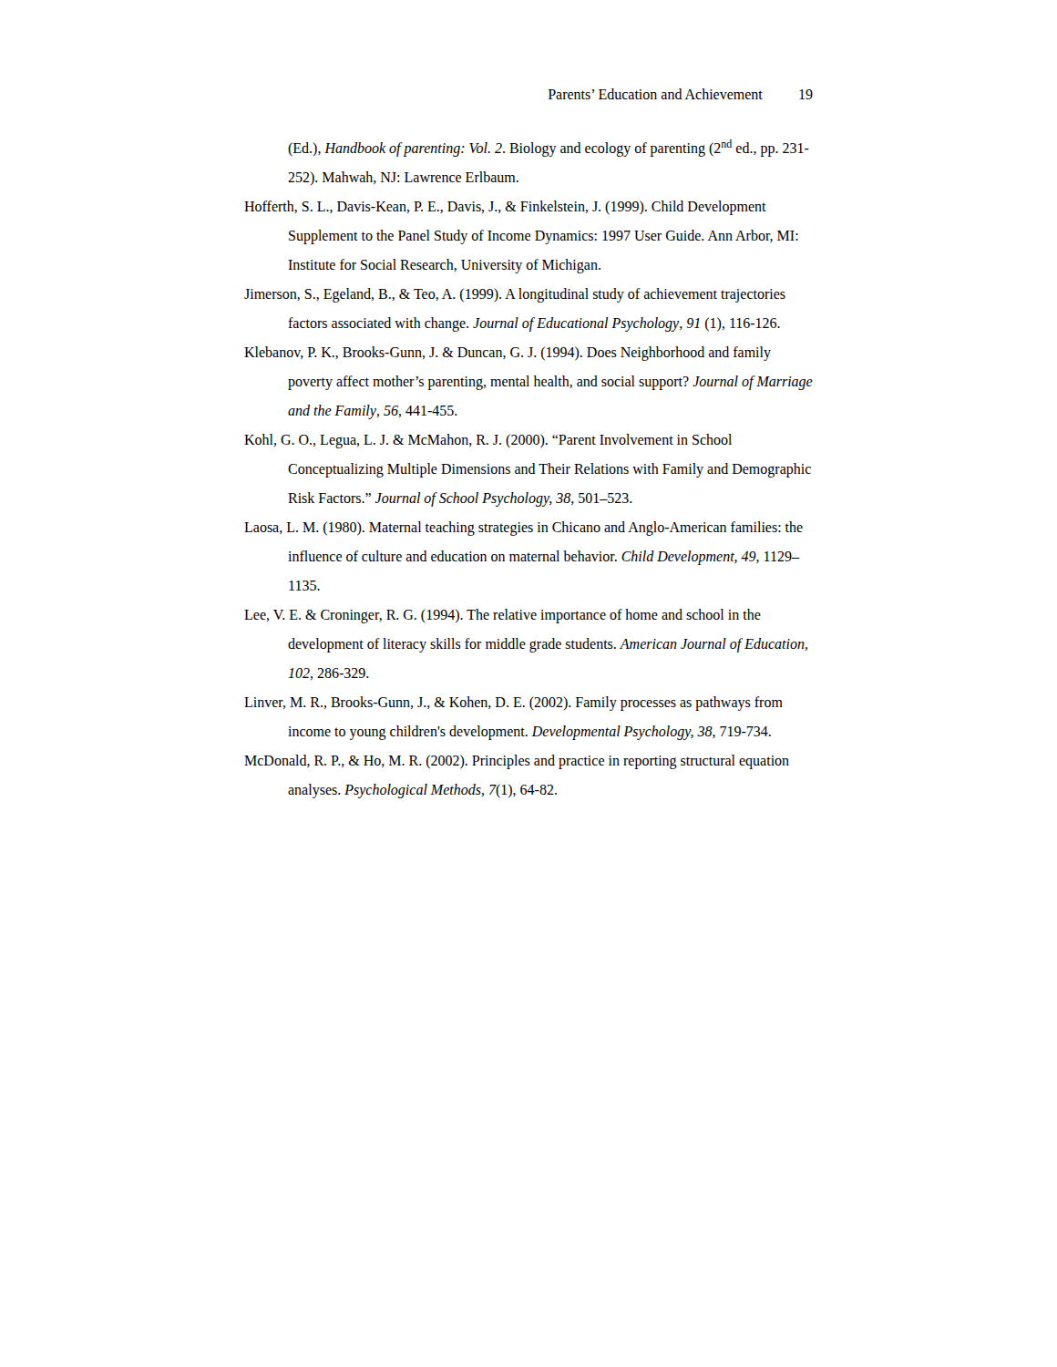Parents’ Education and Achievement 19
(Ed.), Handbook of parenting: Vol. 2. Biology and ecology of parenting (2nd ed., pp. 231-252). Mahwah, NJ: Lawrence Erlbaum.
Hofferth, S. L., Davis-Kean, P. E., Davis, J., & Finkelstein, J. (1999). Child Development Supplement to the Panel Study of Income Dynamics: 1997 User Guide. Ann Arbor, MI: Institute for Social Research, University of Michigan.
Jimerson, S., Egeland, B., & Teo, A. (1999). A longitudinal study of achievement trajectories factors associated with change. Journal of Educational Psychology, 91 (1), 116-126.
Klebanov, P. K., Brooks-Gunn, J. & Duncan, G. J. (1994). Does Neighborhood and family poverty affect mother’s parenting, mental health, and social support? Journal of Marriage and the Family, 56, 441-455.
Kohl, G. O., Legua, L. J. & McMahon, R. J. (2000). “Parent Involvement in School Conceptualizing Multiple Dimensions and Their Relations with Family and Demographic Risk Factors.” Journal of School Psychology, 38, 501–523.
Laosa, L. M. (1980). Maternal teaching strategies in Chicano and Anglo-American families: the influence of culture and education on maternal behavior. Child Development, 49, 1129–1135.
Lee, V. E. & Croninger, R. G. (1994). The relative importance of home and school in the development of literacy skills for middle grade students. American Journal of Education, 102, 286-329.
Linver, M. R., Brooks-Gunn, J., & Kohen, D. E. (2002). Family processes as pathways from income to young children's development. Developmental Psychology, 38, 719-734.
McDonald, R. P., & Ho, M. R. (2002). Principles and practice in reporting structural equation analyses. Psychological Methods, 7(1), 64-82.